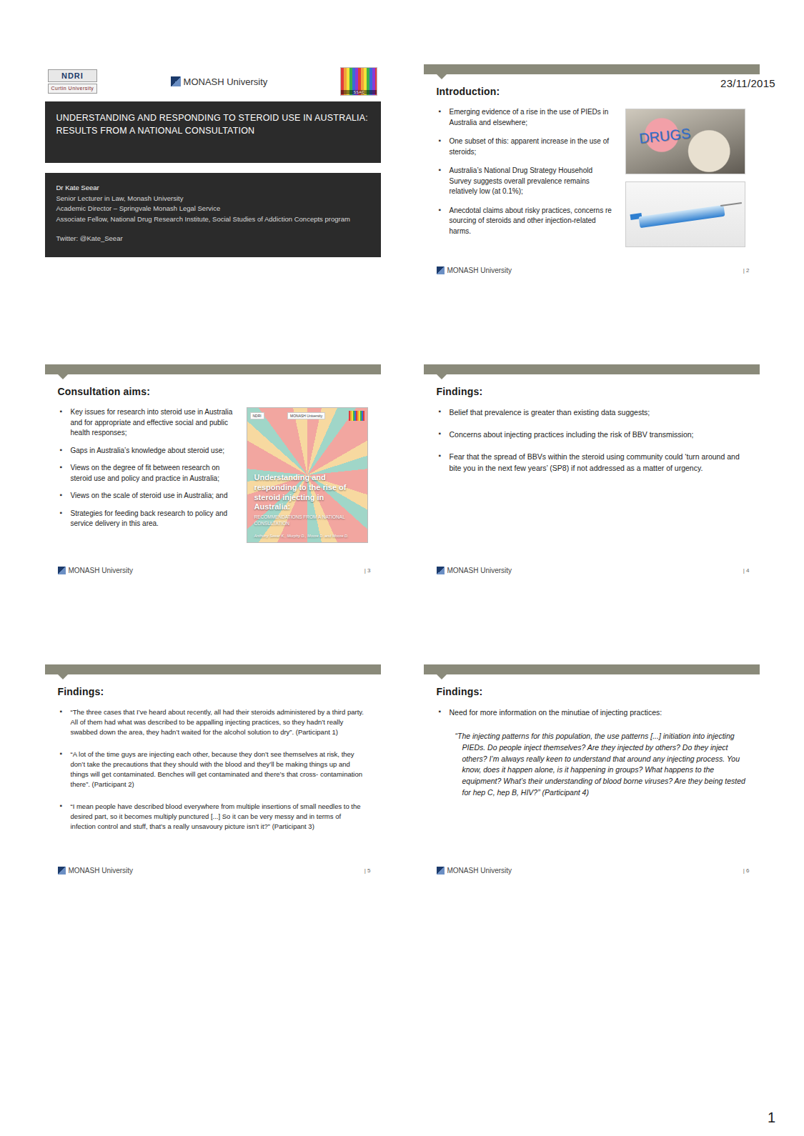23/11/2015
NDRI
Curtin University
MONASH University
SSAC
UNDERSTANDING AND RESPONDING TO STEROID USE IN AUSTRALIA: RESULTS FROM A NATIONAL CONSULTATION
Dr Kate Seear
Senior Lecturer in Law, Monash University
Academic Director – Springvale Monash Legal Service
Associate Fellow, National Drug Research Institute, Social Studies of Addiction Concepts program Twitter: @Kate_Seear
Introduction:
Emerging evidence of a rise in the use of PIEDs in Australia and elsewhere;
One subset of this: apparent increase in the use of steroids;
Australia’s National Drug Strategy Household Survey suggests overall prevalence remains relatively low (at 0.1%);
Anecdotal claims about risky practices, concerns re sourcing of steroids and other injection-related harms.
MONASH University | 2
Consultation aims:
Key issues for research into steroid use in Australia and for appropriate and effective social and public health responses;
Gaps in Australia’s knowledge about steroid use;
Views on the degree of fit between research on steroid use and policy and practice in Australia;
Views on the scale of steroid use in Australia; and
Strategies for feeding back research to policy and service delivery in this area.
NDRI MONASH University
Understanding and responding to the rise of steroid injecting in Australia:
RECOMMENDATIONS FROM A NATIONAL CONSULTATION
Anthony Seear K., Murphy D., Moore D. and Moore D.
MONASH University | 3
Findings:
Belief that prevalence is greater than existing data suggests;
Concerns about injecting practices including the risk of BBV transmission;
Fear that the spread of BBVs within the steroid using community could ‘turn around and bite you in the next few years’ (SP8) if not addressed as a matter of urgency.
MONASH University | 4
Findings:
“The three cases that I’ve heard about recently, all had their steroids administered by a third party. All of them had what was described to be appalling injecting practices, so they hadn’t really swabbed down the area, they hadn’t waited for the alcohol solution to dry”. (Participant 1)
“A lot of the time guys are injecting each other, because they don’t see themselves at risk, they don’t take the precautions that they should with the blood and they’ll be making things up and things will get contaminated. Benches will get contaminated and there’s that cross- contamination there”. (Participant 2)
“I mean people have described blood everywhere from multiple insertions of small needles to the desired part, so it becomes multiply punctured [...] So it can be very messy and in terms of infection control and stuff, that’s a really unsavoury picture isn’t it?” (Participant 3)
MONASH University | 5
Findings:
Need for more information on the minutiae of injecting practices:
“The injecting patterns for this population, the use patterns [...] initiation into injecting PIEDs. Do people inject themselves? Are they injected by others? Do they inject others? I’m always really keen to understand that around any injecting process. You know, does it happen alone, is it happening in groups? What happens to the equipment? What’s their understanding of blood borne viruses? Are they being tested for hep C, hep B, HIV?” (Participant 4)
MONASH University | 6
1